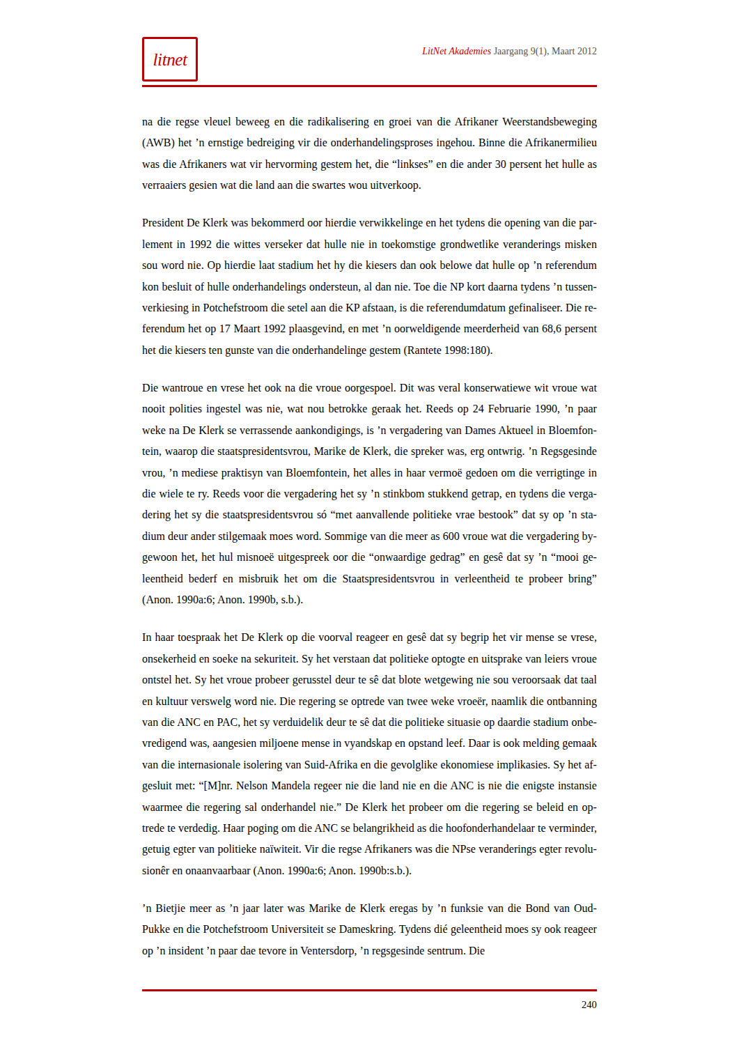litnet
LitNet Akademies Jaargang 9(1), Maart 2012
na die regse vleuel beweeg en die radikalisering en groei van die Afrikaner Weerstandsbeweging (AWB) het ’n ernstige bedreiging vir die onderhandelingsproses ingehou. Binne die Afrikanermilieu was die Afrikaners wat vir hervorming gestem het, die “linkses” en die ander 30 persent het hulle as verraaiers gesien wat die land aan die swartes wou uitverkoop.
President De Klerk was bekommerd oor hierdie verwikkelinge en het tydens die opening van die parlement in 1992 die wittes verseker dat hulle nie in toekomstige grondwetlike veranderings misken sou word nie. Op hierdie laat stadium het hy die kiesers dan ook belowe dat hulle op ’n referendum kon besluit of hulle onderhandelings ondersteun, al dan nie. Toe die NP kort daarna tydens ’n tussenverkiesing in Potchefstroom die setel aan die KP afstaan, is die referendumdatum gefinaliseer. Die referendum het op 17 Maart 1992 plaasgevind, en met ’n oorweldigende meerderheid van 68,6 persent het die kiesers ten gunste van die onderhandelinge gestem (Rantete 1998:180).
Die wantroue en vrese het ook na die vroue oorgespoel. Dit was veral konserwatiewe wit vroue wat nooit polities ingestel was nie, wat nou betrokke geraak het. Reeds op 24 Februarie 1990, ’n paar weke na De Klerk se verrassende aankondigings, is ’n vergadering van Dames Aktueel in Bloemfontein, waarop die staatspresidentsvrou, Marike de Klerk, die spreker was, erg ontwrig. ’n Regsgesinde vrou, ’n mediese praktisyn van Bloemfontein, het alles in haar vermoë gedoen om die verrigtinge in die wiele te ry. Reeds voor die vergadering het sy ’n stinkbom stukkend getrap, en tydens die vergadering het sy die staatspresidentsvrou só “met aanvallende politieke vrae bestook” dat sy op ’n stadium deur ander stilgemaak moes word. Sommige van die meer as 600 vroue wat die vergadering bygewoon het, het hul misnoeë uitgespreek oor die “onwaardige gedrag” en gesê dat sy ’n “mooi geleentheid bederf en misbruik het om die Staatspresidentsvrou in verleentheid te probeer bring” (Anon. 1990a:6; Anon. 1990b, s.b.).
In haar toespraak het De Klerk op die voorval reageer en gesê dat sy begrip het vir mense se vrese, onsekerheid en soeke na sekuriteit. Sy het verstaan dat politieke optogte en uitsprake van leiers vroue ontstel het. Sy het vroue probeer gerusstel deur te sê dat blote wetgewing nie sou veroorsaak dat taal en kultuur verswelg word nie. Die regering se optrede van twee weke vroeër, naamlik die ontbanning van die ANC en PAC, het sy verduidelik deur te sê dat die politieke situasie op daardie stadium onbevredigend was, aangesien miljoene mense in vyandskap en opstand leef. Daar is ook melding gemaak van die internasionale isolering van Suid-Afrika en die gevolglike ekonomiese implikasies. Sy het afgesluit met: “[M]nr. Nelson Mandela regeer nie die land nie en die ANC is nie die enigste instansie waarmee die regering sal onderhandel nie.” De Klerk het probeer om die regering se beleid en optrede te verdedig. Haar poging om die ANC se belangrikheid as die hoofonderhandelaar te verminder, getuig egter van politieke naïwiteit. Vir die regse Afrikaners was die NPse veranderings egter revolusionêr en onaanvaarbaar (Anon. 1990a:6; Anon. 1990b:s.b.).
’n Bietjie meer as ’n jaar later was Marike de Klerk eregas by ’n funksie van die Bond van Oud-Pukke en die Potchefstroom Universiteit se Dameskring. Tydens dié geleentheid moes sy ook reageer op ’n insident ’n paar dae tevore in Ventersdorp, ’n regsgesinde sentrum. Die
240